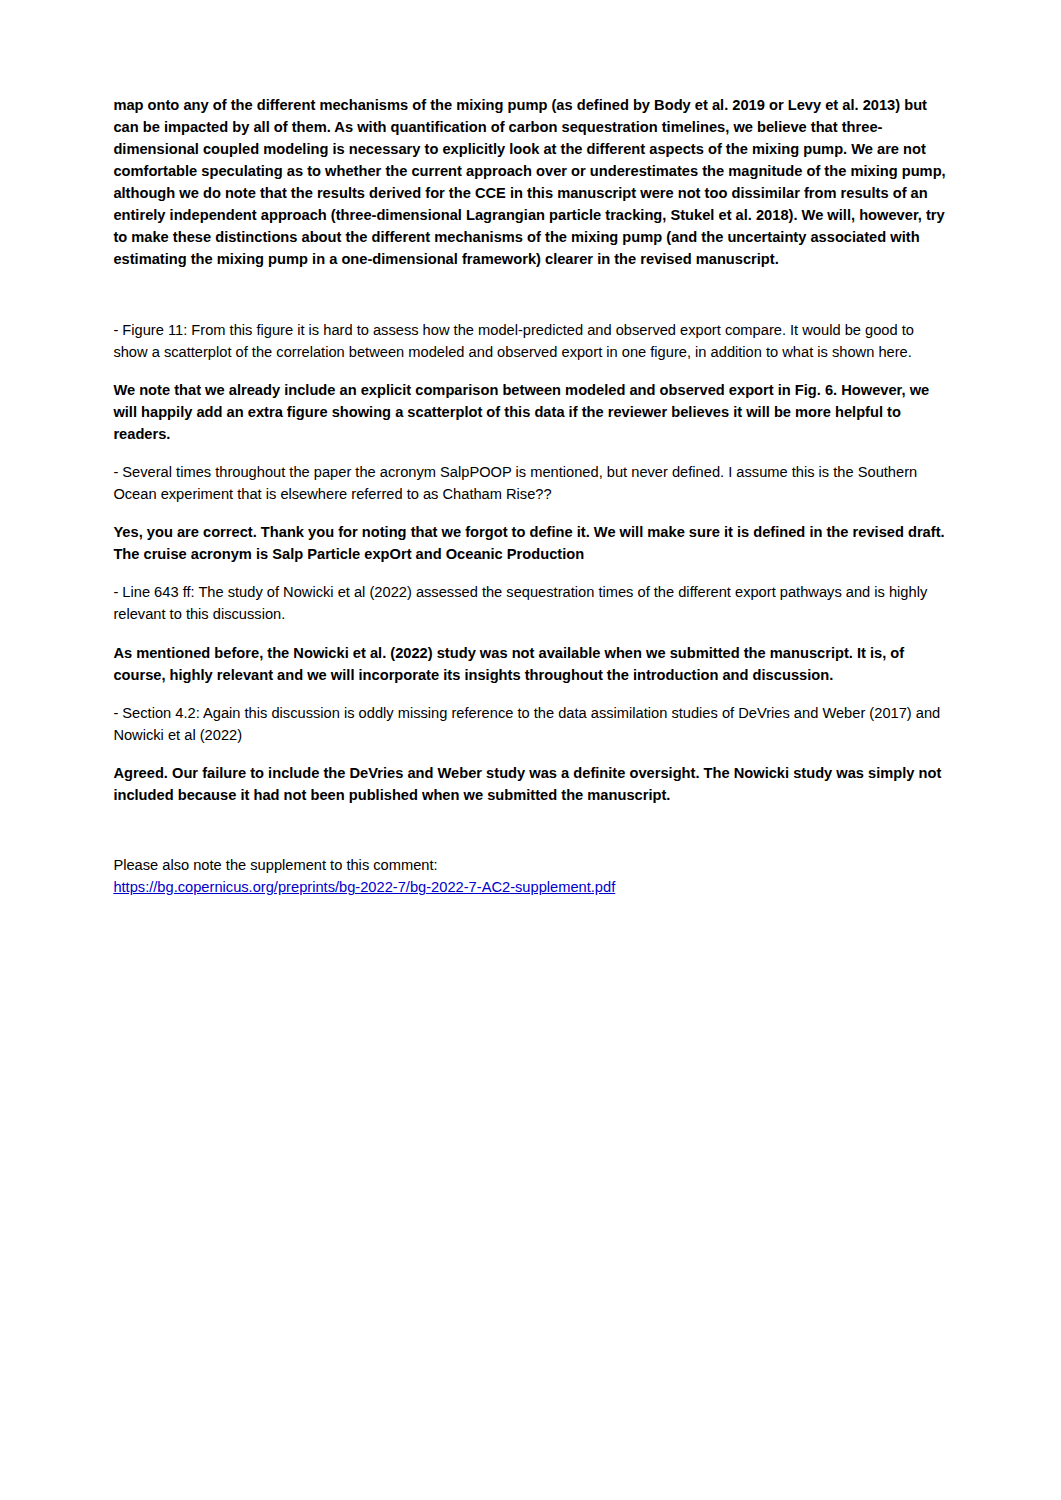map onto any of the different mechanisms of the mixing pump (as defined by Body et al. 2019 or Levy et al. 2013) but can be impacted by all of them. As with quantification of carbon sequestration timelines, we believe that three-dimensional coupled modeling is necessary to explicitly look at the different aspects of the mixing pump. We are not comfortable speculating as to whether the current approach over or underestimates the magnitude of the mixing pump, although we do note that the results derived for the CCE in this manuscript were not too dissimilar from results of an entirely independent approach (three-dimensional Lagrangian particle tracking, Stukel et al. 2018). We will, however, try to make these distinctions about the different mechanisms of the mixing pump (and the uncertainty associated with estimating the mixing pump in a one-dimensional framework) clearer in the revised manuscript.
- Figure 11: From this figure it is hard to assess how the model-predicted and observed export compare. It would be good to show a scatterplot of the correlation between modeled and observed export in one figure, in addition to what is shown here.
We note that we already include an explicit comparison between modeled and observed export in Fig. 6. However, we will happily add an extra figure showing a scatterplot of this data if the reviewer believes it will be more helpful to readers.
- Several times throughout the paper the acronym SalpPOOP is mentioned, but never defined. I assume this is the Southern Ocean experiment that is elsewhere referred to as Chatham Rise??
Yes, you are correct. Thank you for noting that we forgot to define it. We will make sure it is defined in the revised draft. The cruise acronym is Salp Particle expOrt and Oceanic Production
- Line 643 ff: The study of Nowicki et al (2022) assessed the sequestration times of the different export pathways and is highly relevant to this discussion.
As mentioned before, the Nowicki et al. (2022) study was not available when we submitted the manuscript. It is, of course, highly relevant and we will incorporate its insights throughout the introduction and discussion.
- Section 4.2: Again this discussion is oddly missing reference to the data assimilation studies of DeVries and Weber (2017) and Nowicki et al (2022)
Agreed. Our failure to include the DeVries and Weber study was a definite oversight. The Nowicki study was simply not included because it had not been published when we submitted the manuscript.
Please also note the supplement to this comment:
https://bg.copernicus.org/preprints/bg-2022-7/bg-2022-7-AC2-supplement.pdf